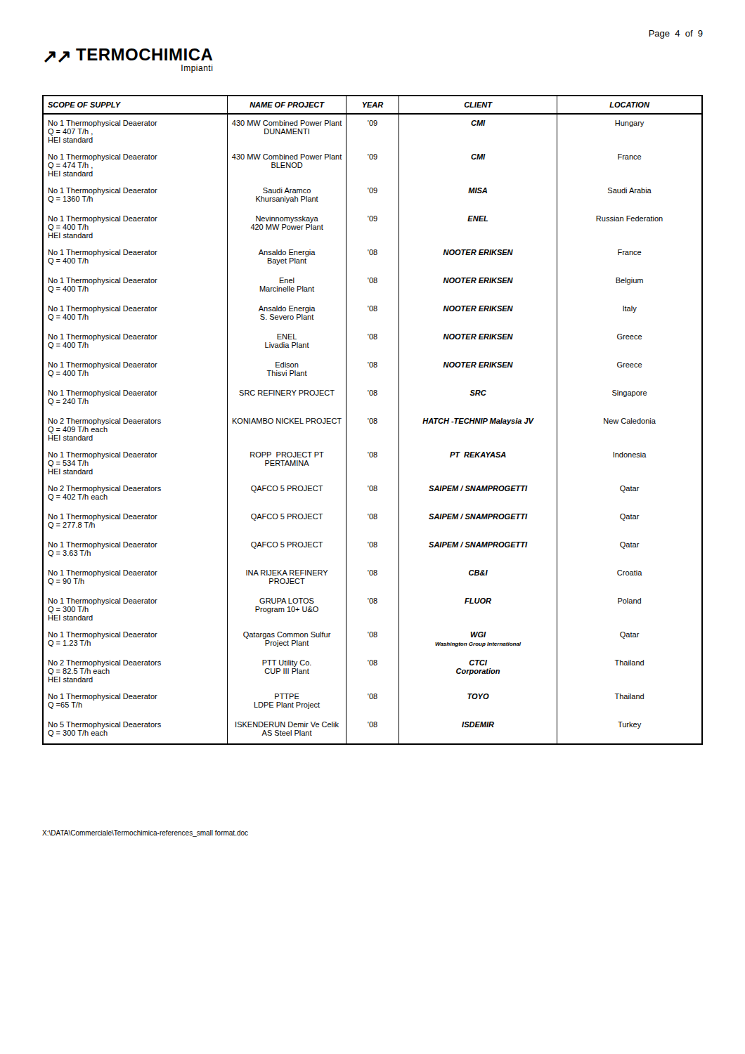Page 4 of 9
↗↗
TERMOCHIMICA
Impianti
| SCOPE OF SUPPLY | NAME OF PROJECT | YEAR | CLIENT | LOCATION |
| --- | --- | --- | --- | --- |
| No 1 Thermophysical Deaerator Q = 407 T/h , HEI standard | 430 MW Combined Power Plant DUNAMENTI | '09 | CMI | Hungary |
| No 1 Thermophysical Deaerator Q = 474 T/h , HEI standard | 430 MW Combined Power Plant BLENOD | '09 | CMI | France |
| No 1 Thermophysical Deaerator Q = 1360 T/h | Saudi Aramco Khursaniyah Plant | '09 | MISA | Saudi Arabia |
| No 1 Thermophysical Deaerator Q = 400 T/h HEI standard | Nevinnomysskaya 420 MW Power Plant | '09 | ENEL | Russian Federation |
| No 1 Thermophysical Deaerator Q = 400 T/h | Ansaldo Energia Bayet Plant | '08 | NOOTER ERIKSEN | France |
| No 1 Thermophysical Deaerator Q = 400 T/h | Enel Marcinelle Plant | '08 | NOOTER ERIKSEN | Belgium |
| No 1 Thermophysical Deaerator Q = 400 T/h | Ansaldo Energia S. Severo Plant | '08 | NOOTER ERIKSEN | Italy |
| No 1 Thermophysical Deaerator Q = 400 T/h | ENEL Livadia Plant | '08 | NOOTER ERIKSEN | Greece |
| No 1 Thermophysical Deaerator Q = 400 T/h | Edison Thisvi Plant | '08 | NOOTER ERIKSEN | Greece |
| No 1 Thermophysical Deaerator Q = 240 T/h | SRC REFINERY PROJECT | '08 | SRC | Singapore |
| No 2 Thermophysical Deaerators Q = 409 T/h each HEI standard | KONIAMBO NICKEL PROJECT | '08 | HATCH -TECHNIP Malaysia JV | New Caledonia |
| No 1 Thermophysical Deaerator Q = 534 T/h HEI standard | ROPP PROJECT PT PERTAMINA | '08 | PT REKAYASA | Indonesia |
| No 2 Thermophysical Deaerators Q = 402 T/h each | QAFCO 5 PROJECT | '08 | SAIPEM / SNAMPROGETTI | Qatar |
| No 1 Thermophysical Deaerator Q = 277.8 T/h | QAFCO 5 PROJECT | '08 | SAIPEM / SNAMPROGETTI | Qatar |
| No 1 Thermophysical Deaerator Q = 3.63 T/h | QAFCO 5 PROJECT | '08 | SAIPEM / SNAMPROGETTI | Qatar |
| No 1 Thermophysical Deaerator Q = 90 T/h | INA RIJEKA REFINERY PROJECT | '08 | CB&I | Croatia |
| No 1 Thermophysical Deaerator Q = 300 T/h HEI standard | GRUPA LOTOS Program 10+ U&O | '08 | FLUOR | Poland |
| No 1 Thermophysical Deaerator Q = 1.23 T/h | Qatargas Common Sulfur Project Plant | '08 | WGI Washington Group International | Qatar |
| No 2 Thermophysical Deaerators Q = 82.5 T/h each HEI standard | PTT Utility Co. CUP III Plant | '08 | CTCI Corporation | Thailand |
| No 1 Thermophysical Deaerator Q =65 T/h | PTTPE LDPE Plant Project | '08 | TOYO | Thailand |
| No 5 Thermophysical Deaerators Q = 300 T/h each | ISKENDERUN Demir Ve Celik AS Steel Plant | '08 | ISDEMIR | Turkey |
X:\DATA\Commerciale\Termochimica-references_small format.doc